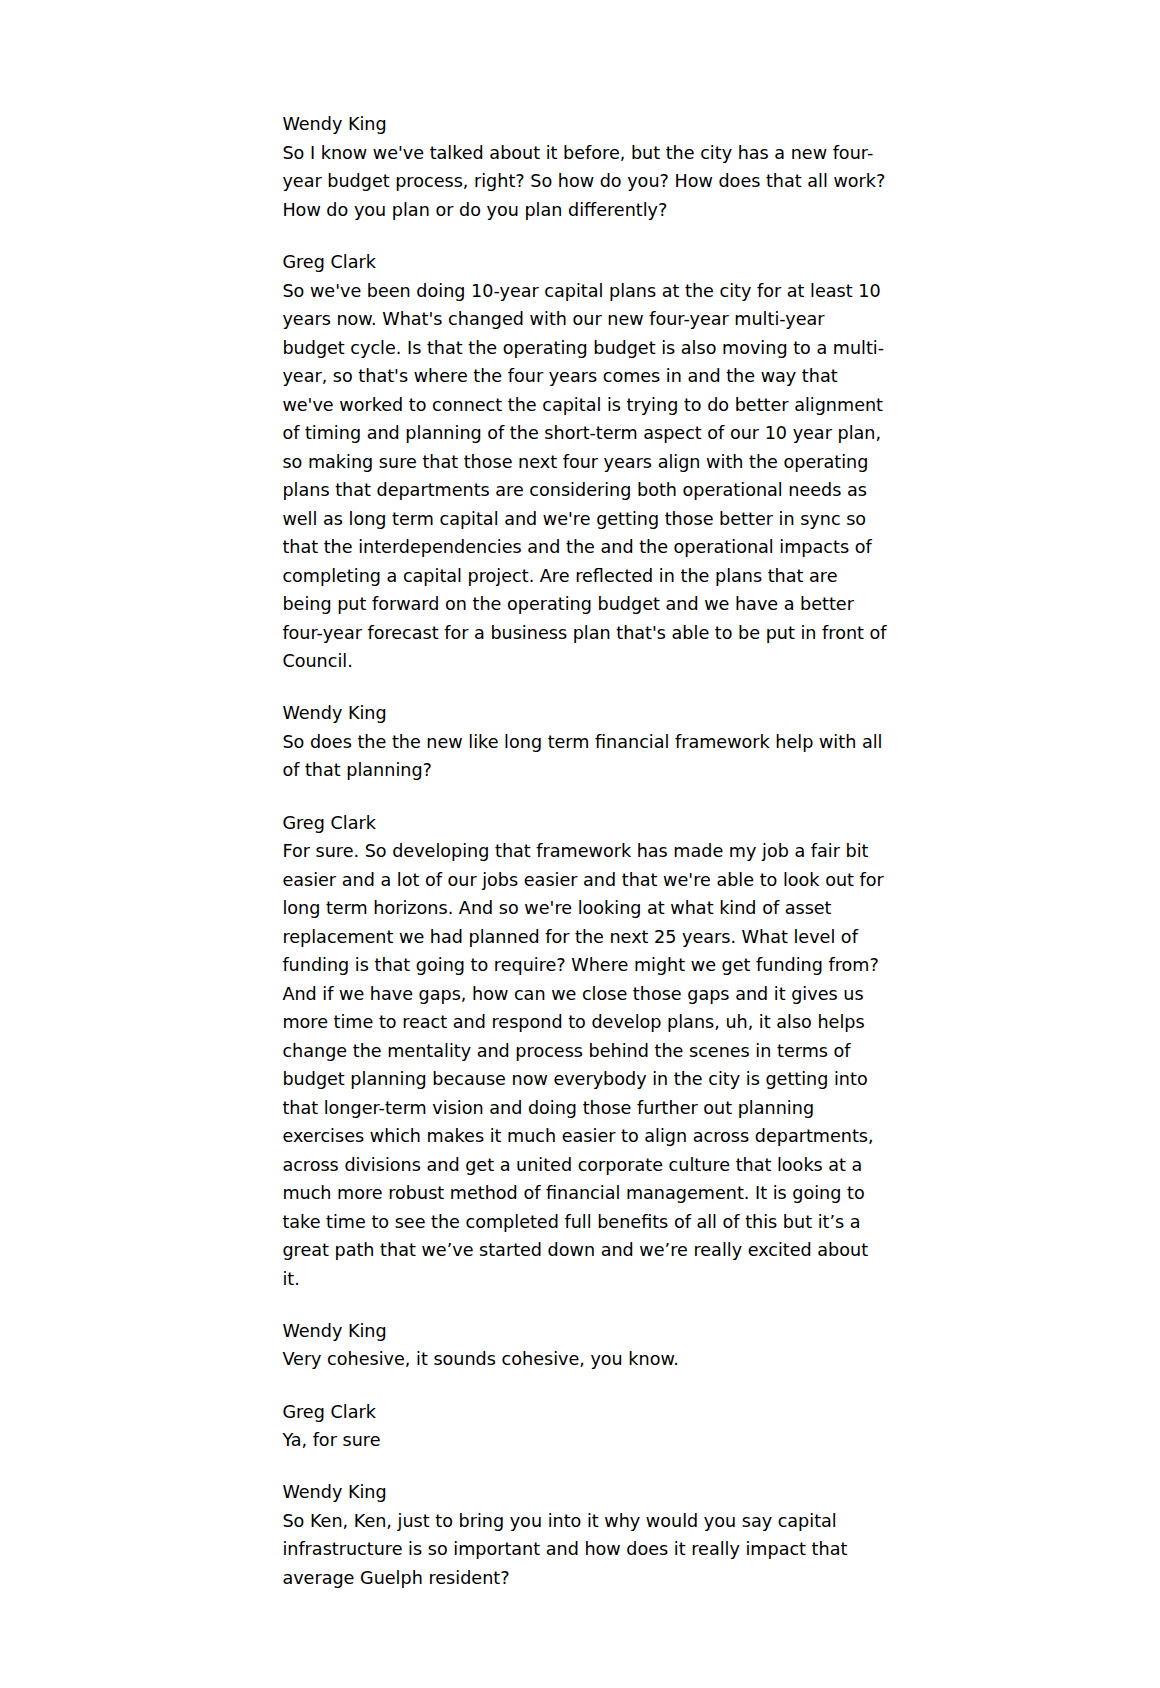Wendy King
So I know we've talked about it before, but the city has a new four-year budget process, right? So how do you? How does that all work? How do you plan or do you plan differently?
Greg Clark
So we've been doing 10-year capital plans at the city for at least 10 years now. What's changed with our new four-year multi-year budget cycle. Is that the operating budget is also moving to a multi-year, so that's where the four years comes in and the way that we've worked to connect the capital is trying to do better alignment of timing and planning of the short-term aspect of our 10 year plan, so making sure that those next four years align with the operating plans that departments are considering both operational needs as well as long term capital and we're getting those better in sync so that the interdependencies and the and the operational impacts of completing a capital project. Are reflected in the plans that are being put forward on the operating budget and we have a better four-year forecast for a business plan that's able to be put in front of Council.
Wendy King
So does the the new like long term financial framework help with all of that planning?
Greg Clark
For sure. So developing that framework has made my job a fair bit easier and a lot of our jobs easier and that we're able to look out for long term horizons. And so we're looking at what kind of asset replacement we had planned for the next 25 years. What level of funding is that going to require? Where might we get funding from? And if we have gaps, how can we close those gaps and it gives us more time to react and respond to develop plans, uh, it also helps change the mentality and process behind the scenes in terms of budget planning because now everybody in the city is getting into that longer-term vision and doing those further out planning exercises which makes it much easier to align across departments, across divisions and get a united corporate culture that looks at a much more robust method of financial management. It is going to take time to see the completed full benefits of all of this but it’s a great path that we’ve started down and we’re really excited about it.
Wendy King
Very cohesive, it sounds cohesive, you know.
Greg Clark
Ya, for sure
Wendy King
So Ken, Ken, just to bring you into it why would you say capital infrastructure is so important and how does it really impact that average Guelph resident?